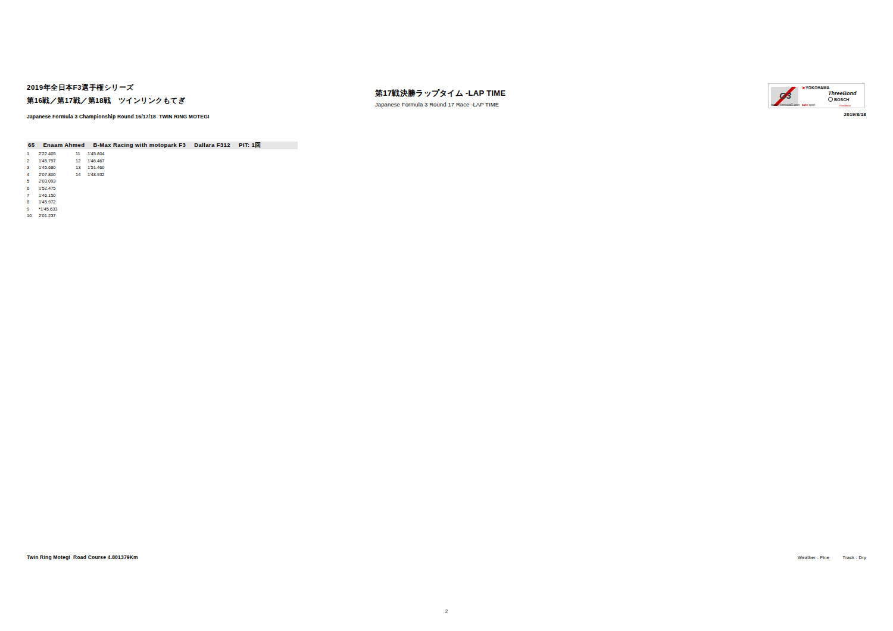2019年全日本F3選手権シリーズ
第16戦／第17戦／第18戦　ツインリンクもてぎ
Japanese Formula 3 Championship Round 16/17/18 TWIN RING MOTEGI
第17戦決勝ラップタイム -LAP TIME
Japanese Formula 3 Round 17 Race -LAP TIME
G3
www.j-formula3.com
➤YOKOHAMA
ThreeBond
BOSCH
auto sport
ThreeBond
2019/8/18
65 Enaam Ahmed B-Max Racing with motopark F3 Dallara F312 PIT: 1回
| 1 | 2'22.405 | | 11 | 1'45.804 |
| 2 | 1'45.797 | | 12 | 1'46.467 |
| 3 | 1'45.680 | | 13 | 1'51.460 |
| 4 | 2'07.800 | | 14 | 1'48.932 |
| 5 | 2'03.093 | | | |
| 6 | 1'52.475 | | | |
| 7 | 1'46.150 | | | |
| 8 | 1'45.972 | | | |
| 9 | *1'45.633 | | | |
| 10 | 2'01.237 | | | |
Twin Ring Motegi Road Course 4.801379Km
Weather : Fine Track : Dry
2